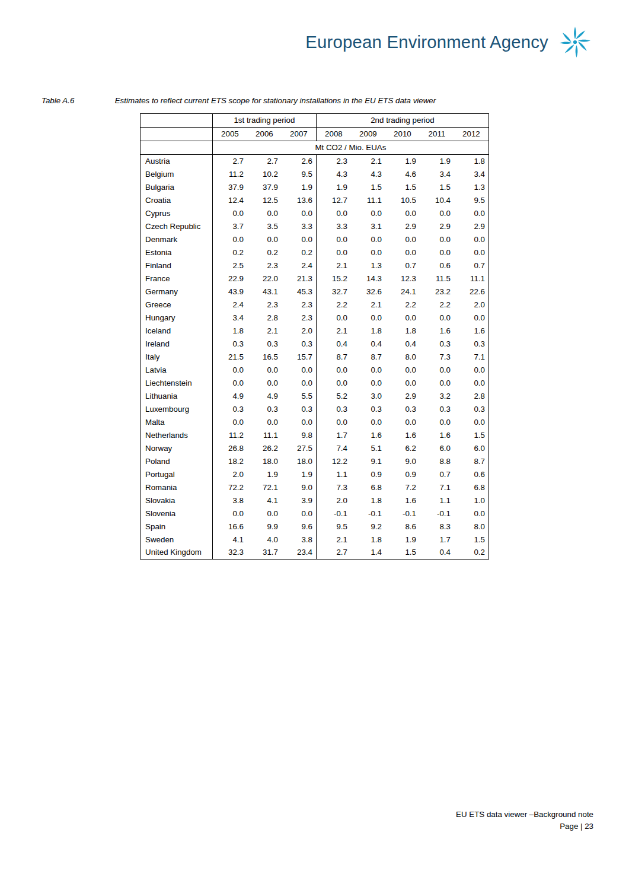European Environment Agency
Table A.6 Estimates to reflect current ETS scope for stationary installations in the EU ETS data viewer
| | 1st trading period | 2nd trading period |
| --- | --- | --- |
| | 2005 | 2006 | 2007 | 2008 | 2009 | 2010 | 2011 | 2012 |
| | Mt CO2 / Mio. EUAs |
| Austria | 2.7 | 2.7 | 2.6 | 2.3 | 2.1 | 1.9 | 1.9 | 1.8 |
| Belgium | 11.2 | 10.2 | 9.5 | 4.3 | 4.3 | 4.6 | 3.4 | 3.4 |
| Bulgaria | 37.9 | 37.9 | 1.9 | 1.9 | 1.5 | 1.5 | 1.5 | 1.3 |
| Croatia | 12.4 | 12.5 | 13.6 | 12.7 | 11.1 | 10.5 | 10.4 | 9.5 |
| Cyprus | 0.0 | 0.0 | 0.0 | 0.0 | 0.0 | 0.0 | 0.0 | 0.0 |
| Czech Republic | 3.7 | 3.5 | 3.3 | 3.3 | 3.1 | 2.9 | 2.9 | 2.9 |
| Denmark | 0.0 | 0.0 | 0.0 | 0.0 | 0.0 | 0.0 | 0.0 | 0.0 |
| Estonia | 0.2 | 0.2 | 0.2 | 0.0 | 0.0 | 0.0 | 0.0 | 0.0 |
| Finland | 2.5 | 2.3 | 2.4 | 2.1 | 1.3 | 0.7 | 0.6 | 0.7 |
| France | 22.9 | 22.0 | 21.3 | 15.2 | 14.3 | 12.3 | 11.5 | 11.1 |
| Germany | 43.9 | 43.1 | 45.3 | 32.7 | 32.6 | 24.1 | 23.2 | 22.6 |
| Greece | 2.4 | 2.3 | 2.3 | 2.2 | 2.1 | 2.2 | 2.2 | 2.0 |
| Hungary | 3.4 | 2.8 | 2.3 | 0.0 | 0.0 | 0.0 | 0.0 | 0.0 |
| Iceland | 1.8 | 2.1 | 2.0 | 2.1 | 1.8 | 1.8 | 1.6 | 1.6 |
| Ireland | 0.3 | 0.3 | 0.3 | 0.4 | 0.4 | 0.4 | 0.3 | 0.3 |
| Italy | 21.5 | 16.5 | 15.7 | 8.7 | 8.7 | 8.0 | 7.3 | 7.1 |
| Latvia | 0.0 | 0.0 | 0.0 | 0.0 | 0.0 | 0.0 | 0.0 | 0.0 |
| Liechtenstein | 0.0 | 0.0 | 0.0 | 0.0 | 0.0 | 0.0 | 0.0 | 0.0 |
| Lithuania | 4.9 | 4.9 | 5.5 | 5.2 | 3.0 | 2.9 | 3.2 | 2.8 |
| Luxembourg | 0.3 | 0.3 | 0.3 | 0.3 | 0.3 | 0.3 | 0.3 | 0.3 |
| Malta | 0.0 | 0.0 | 0.0 | 0.0 | 0.0 | 0.0 | 0.0 | 0.0 |
| Netherlands | 11.2 | 11.1 | 9.8 | 1.7 | 1.6 | 1.6 | 1.6 | 1.5 |
| Norway | 26.8 | 26.2 | 27.5 | 7.4 | 5.1 | 6.2 | 6.0 | 6.0 |
| Poland | 18.2 | 18.0 | 18.0 | 12.2 | 9.1 | 9.0 | 8.8 | 8.7 |
| Portugal | 2.0 | 1.9 | 1.9 | 1.1 | 0.9 | 0.9 | 0.7 | 0.6 |
| Romania | 72.2 | 72.1 | 9.0 | 7.3 | 6.8 | 7.2 | 7.1 | 6.8 |
| Slovakia | 3.8 | 4.1 | 3.9 | 2.0 | 1.8 | 1.6 | 1.1 | 1.0 |
| Slovenia | 0.0 | 0.0 | 0.0 | -0.1 | -0.1 | -0.1 | -0.1 | 0.0 |
| Spain | 16.6 | 9.9 | 9.6 | 9.5 | 9.2 | 8.6 | 8.3 | 8.0 |
| Sweden | 4.1 | 4.0 | 3.8 | 2.1 | 1.8 | 1.9 | 1.7 | 1.5 |
| United Kingdom | 32.3 | 31.7 | 23.4 | 2.7 | 1.4 | 1.5 | 0.4 | 0.2 |
EU ETS data viewer –Background note
Page | 23